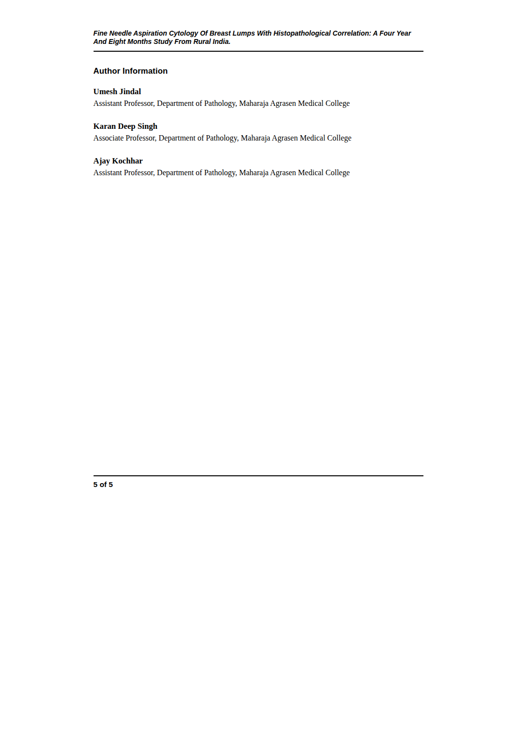Fine Needle Aspiration Cytology Of Breast Lumps With Histopathological Correlation: A Four Year And Eight Months Study From Rural India.
Author Information
Umesh Jindal
Assistant Professor, Department of Pathology, Maharaja Agrasen Medical College
Karan Deep Singh
Associate Professor, Department of Pathology, Maharaja Agrasen Medical College
Ajay Kochhar
Assistant Professor, Department of Pathology, Maharaja Agrasen Medical College
5 of 5